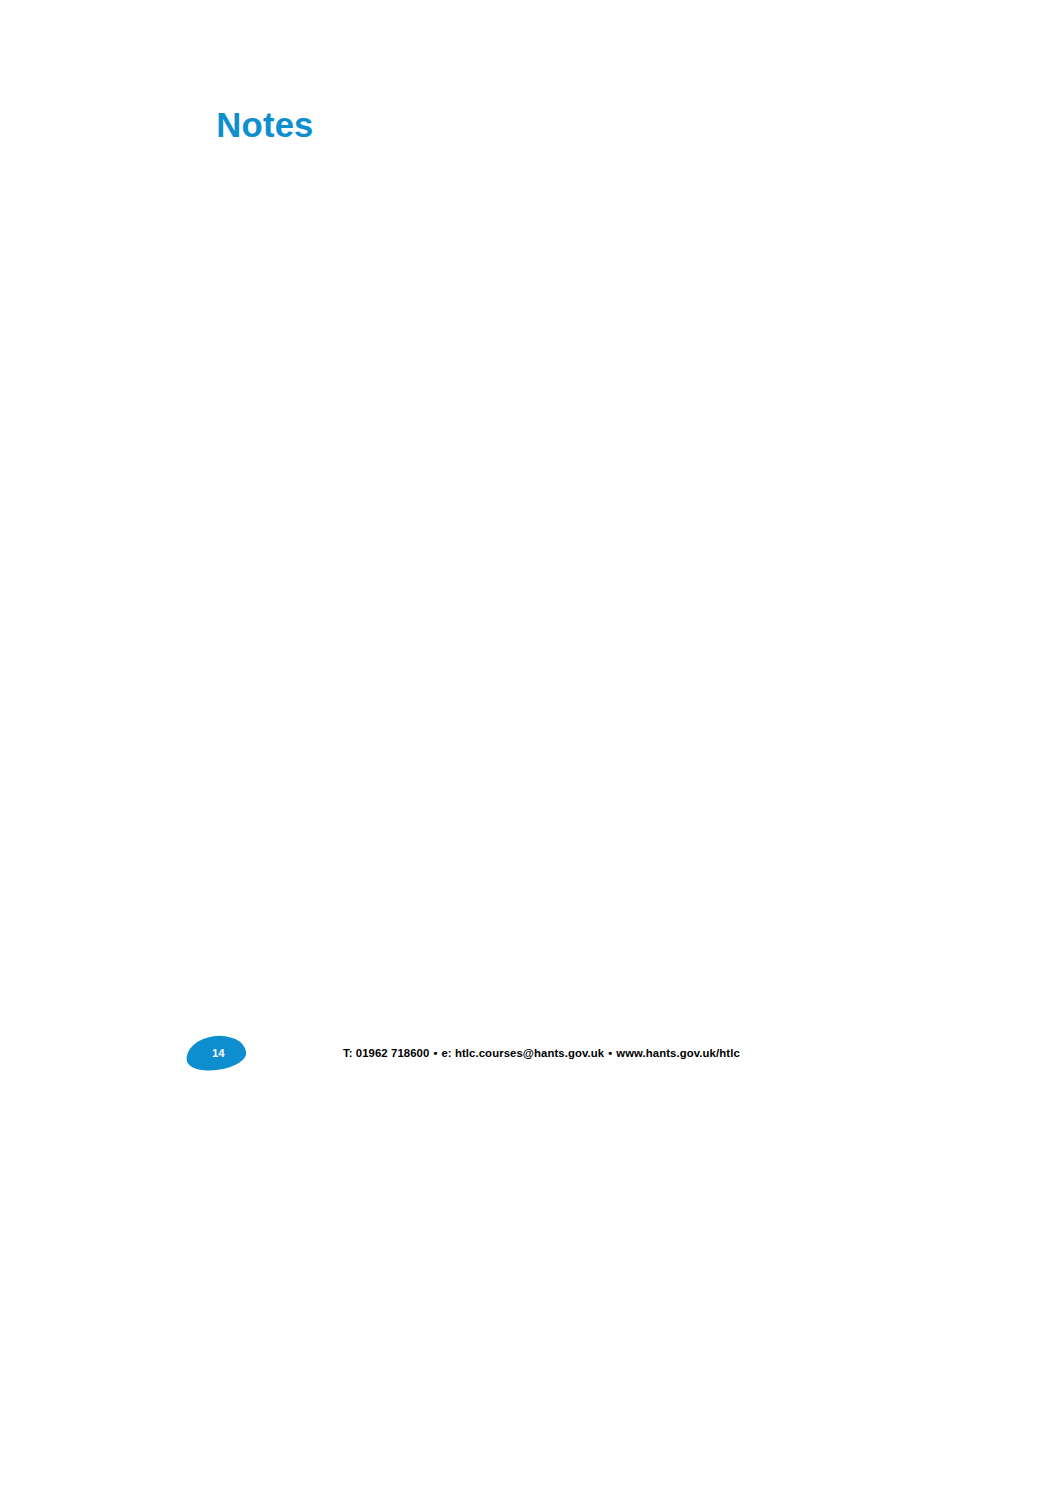Notes
14
T: 01962 718600•e: htlc.courses@hants.gov.uk•www.hants.gov.uk/htlc